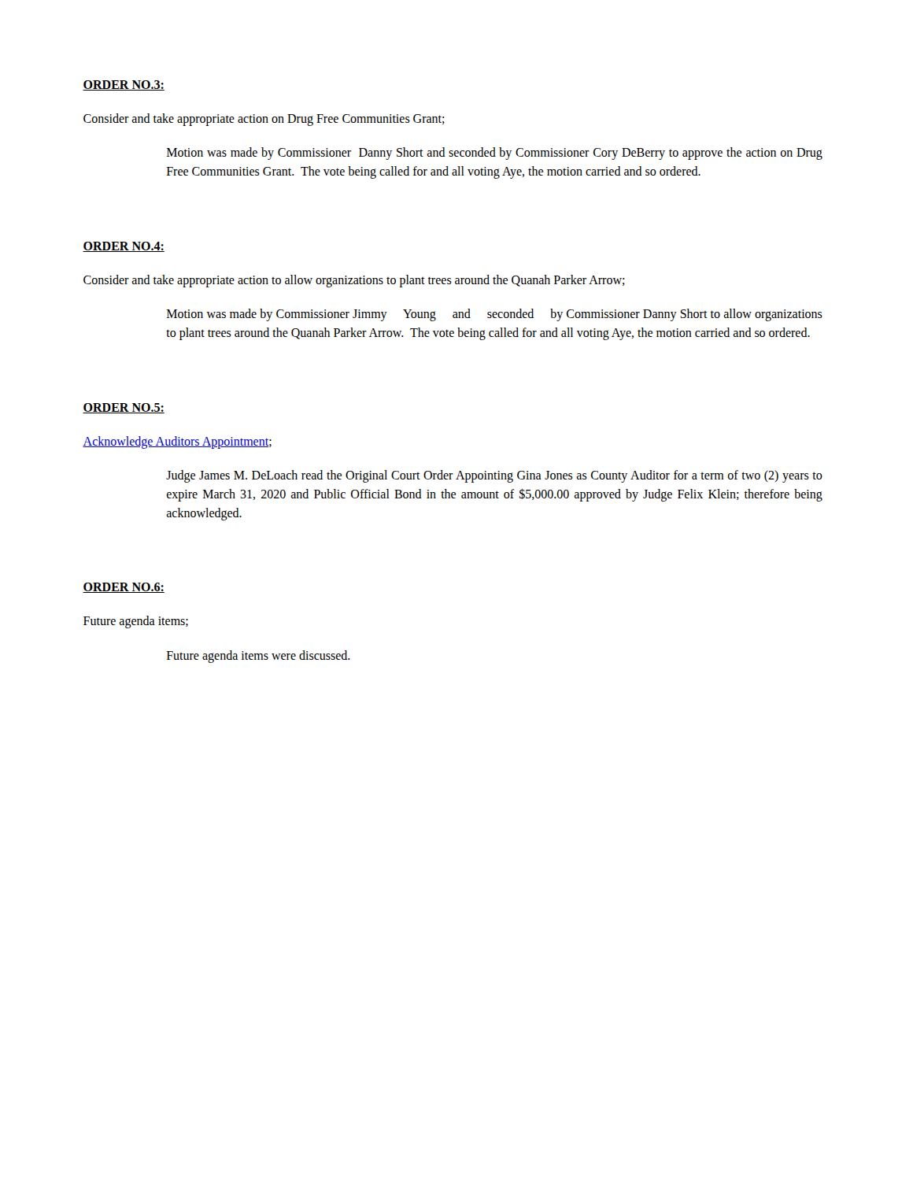ORDER NO.3:
Consider and take appropriate action on Drug Free Communities Grant;
Motion was made by Commissioner Danny Short and seconded by Commissioner Cory DeBerry to approve the action on Drug Free Communities Grant. The vote being called for and all voting Aye, the motion carried and so ordered.
ORDER NO.4:
Consider and take appropriate action to allow organizations to plant trees around the Quanah Parker Arrow;
Motion was made by Commissioner Jimmy Young and seconded by Commissioner Danny Short to allow organizations to plant trees around the Quanah Parker Arrow. The vote being called for and all voting Aye, the motion carried and so ordered.
ORDER NO.5:
Acknowledge Auditors Appointment;
Judge James M. DeLoach read the Original Court Order Appointing Gina Jones as County Auditor for a term of two (2) years to expire March 31, 2020 and Public Official Bond in the amount of $5,000.00 approved by Judge Felix Klein; therefore being acknowledged.
ORDER NO.6:
Future agenda items;
Future agenda items were discussed.